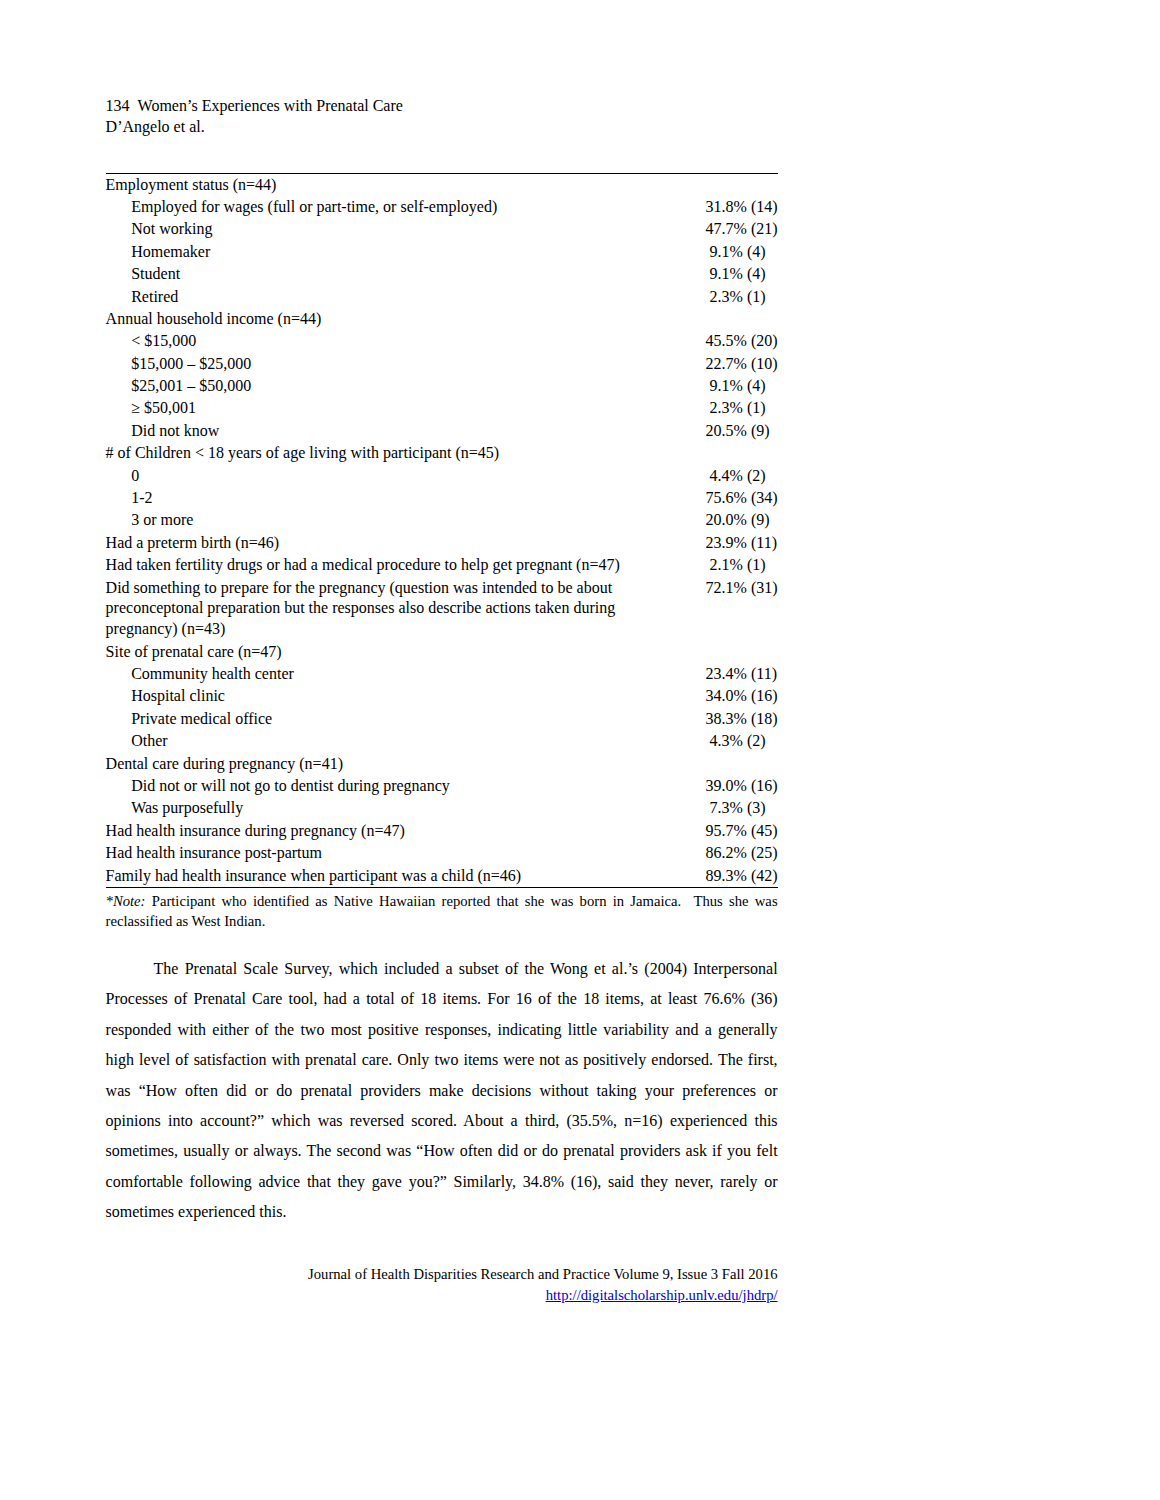134 Women’s Experiences with Prenatal Care D’Angelo et al.
| Employment status (n=44) | |
| Employed for wages (full or part-time, or self-employed) | 31.8% (14) |
| Not working | 47.7% (21) |
| Homemaker | 9.1% (4) |
| Student | 9.1% (4) |
| Retired | 2.3% (1) |
| Annual household income (n=44) | |
| < $15,000 | 45.5% (20) |
| $15,000 – $25,000 | 22.7% (10) |
| $25,001 – $50,000 | 9.1% (4) |
| ≥ $50,001 | 2.3% (1) |
| Did not know | 20.5% (9) |
| # of Children < 18 years of age living with participant (n=45) | |
| 0 | 4.4% (2) |
| 1-2 | 75.6% (34) |
| 3 or more | 20.0% (9) |
| Had a preterm birth (n=46) | 23.9% (11) |
| Had taken fertility drugs or had a medical procedure to help get pregnant (n=47) | 2.1% (1) |
| Did something to prepare for the pregnancy (question was intended to be about preconceptonal preparation but the responses also describe actions taken during pregnancy) (n=43) | 72.1% (31) |
| Site of prenatal care (n=47) | |
| Community health center | 23.4% (11) |
| Hospital clinic | 34.0% (16) |
| Private medical office | 38.3% (18) |
| Other | 4.3% (2) |
| Dental care during pregnancy (n=41) | |
| Did not or will not go to dentist during pregnancy | 39.0% (16) |
| Was purposefully | 7.3% (3) |
| Had health insurance during pregnancy (n=47) | 95.7% (45) |
| Had health insurance post-partum | 86.2% (25) |
| Family had health insurance when participant was a child (n=46) | 89.3% (42) |
*Note: Participant who identified as Native Hawaiian reported that she was born in Jamaica. Thus she was reclassified as West Indian.
The Prenatal Scale Survey, which included a subset of the Wong et al.’s (2004) Interpersonal Processes of Prenatal Care tool, had a total of 18 items. For 16 of the 18 items, at least 76.6% (36) responded with either of the two most positive responses, indicating little variability and a generally high level of satisfaction with prenatal care. Only two items were not as positively endorsed. The first, was “How often did or do prenatal providers make decisions without taking your preferences or opinions into account?” which was reversed scored. About a third, (35.5%, n=16) experienced this sometimes, usually or always. The second was “How often did or do prenatal providers ask if you felt comfortable following advice that they gave you?” Similarly, 34.8% (16), said they never, rarely or sometimes experienced this.
Journal of Health Disparities Research and Practice Volume 9, Issue 3 Fall 2016
http://digitalscholarship.unlv.edu/jhdrp/